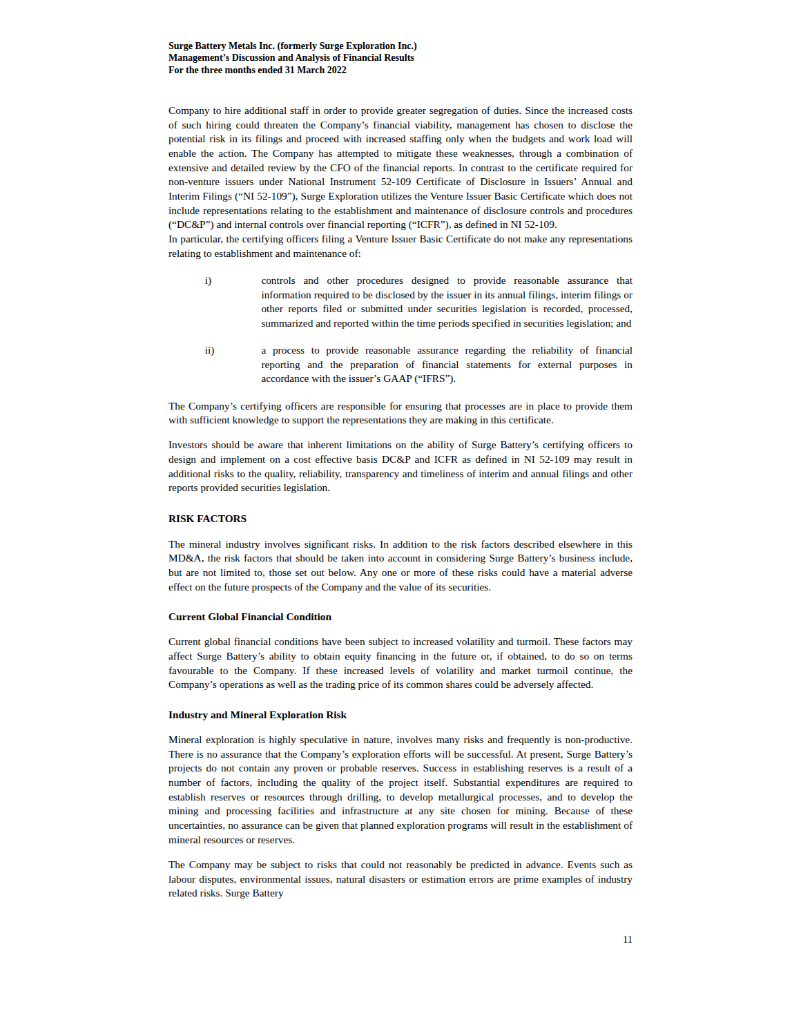Surge Battery Metals Inc. (formerly Surge Exploration Inc.)
Management’s Discussion and Analysis of Financial Results
For the three months ended 31 March 2022
Company to hire additional staff in order to provide greater segregation of duties. Since the increased costs of such hiring could threaten the Company’s financial viability, management has chosen to disclose the potential risk in its filings and proceed with increased staffing only when the budgets and work load will enable the action. The Company has attempted to mitigate these weaknesses, through a combination of extensive and detailed review by the CFO of the financial reports. In contrast to the certificate required for non-venture issuers under National Instrument 52-109 Certificate of Disclosure in Issuers’ Annual and Interim Filings (“NI 52-109”), Surge Exploration utilizes the Venture Issuer Basic Certificate which does not include representations relating to the establishment and maintenance of disclosure controls and procedures (“DC&P”) and internal controls over financial reporting (“ICFR”), as defined in NI 52-109.
In particular, the certifying officers filing a Venture Issuer Basic Certificate do not make any representations relating to establishment and maintenance of:
i) controls and other procedures designed to provide reasonable assurance that information required to be disclosed by the issuer in its annual filings, interim filings or other reports filed or submitted under securities legislation is recorded, processed, summarized and reported within the time periods specified in securities legislation; and
ii) a process to provide reasonable assurance regarding the reliability of financial reporting and the preparation of financial statements for external purposes in accordance with the issuer’s GAAP (“IFRS”).
The Company’s certifying officers are responsible for ensuring that processes are in place to provide them with sufficient knowledge to support the representations they are making in this certificate.
Investors should be aware that inherent limitations on the ability of Surge Battery’s certifying officers to design and implement on a cost effective basis DC&P and ICFR as defined in NI 52-109 may result in additional risks to the quality, reliability, transparency and timeliness of interim and annual filings and other reports provided securities legislation.
RISK FACTORS
The mineral industry involves significant risks. In addition to the risk factors described elsewhere in this MD&A, the risk factors that should be taken into account in considering Surge Battery’s business include, but are not limited to, those set out below. Any one or more of these risks could have a material adverse effect on the future prospects of the Company and the value of its securities.
Current Global Financial Condition
Current global financial conditions have been subject to increased volatility and turmoil. These factors may affect Surge Battery’s ability to obtain equity financing in the future or, if obtained, to do so on terms favourable to the Company. If these increased levels of volatility and market turmoil continue, the Company’s operations as well as the trading price of its common shares could be adversely affected.
Industry and Mineral Exploration Risk
Mineral exploration is highly speculative in nature, involves many risks and frequently is non-productive. There is no assurance that the Company’s exploration efforts will be successful. At present, Surge Battery’s projects do not contain any proven or probable reserves. Success in establishing reserves is a result of a number of factors, including the quality of the project itself. Substantial expenditures are required to establish reserves or resources through drilling, to develop metallurgical processes, and to develop the mining and processing facilities and infrastructure at any site chosen for mining. Because of these uncertainties, no assurance can be given that planned exploration programs will result in the establishment of mineral resources or reserves.
The Company may be subject to risks that could not reasonably be predicted in advance. Events such as labour disputes, environmental issues, natural disasters or estimation errors are prime examples of industry related risks. Surge Battery
11